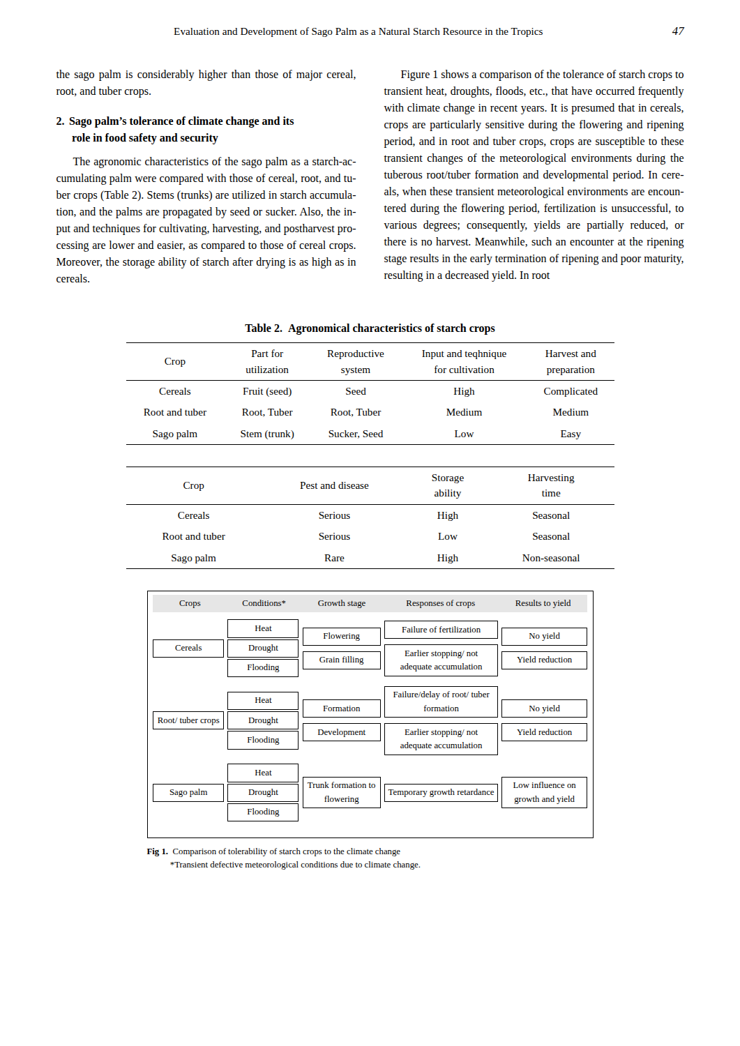Evaluation and Development of Sago Palm as a Natural Starch Resource in the Tropics
47
the sago palm is considerably higher than those of major cereal, root, and tuber crops.
2. Sago palm’s tolerance of climate change and its role in food safety and security
The agronomic characteristics of the sago palm as a starch-accumulating palm were compared with those of cereal, root, and tuber crops (Table 2). Stems (trunks) are utilized in starch accumulation, and the palms are propagated by seed or sucker. Also, the input and techniques for cultivating, harvesting, and postharvest processing are lower and easier, as compared to those of cereal crops. Moreover, the storage ability of starch after drying is as high as in cereals.
Figure 1 shows a comparison of the tolerance of starch crops to transient heat, droughts, floods, etc., that have occurred frequently with climate change in recent years. It is presumed that in cereals, crops are particularly sensitive during the flowering and ripening period, and in root and tuber crops, crops are susceptible to these transient changes of the meteorological environments during the tuberous root/tuber formation and developmental period. In cereals, when these transient meteorological environments are encountered during the flowering period, fertilization is unsuccessful, to various degrees; consequently, yields are partially reduced, or there is no harvest. Meanwhile, such an encounter at the ripening stage results in the early termination of ripening and poor maturity, resulting in a decreased yield. In root
Table 2. Agronomical characteristics of starch crops
| Crop | Part for utilization | Reproductive system | Input and teqhnique for cultivation | Harvest and preparation |
| --- | --- | --- | --- | --- |
| Cereals | Fruit (seed) | Seed | High | Complicated |
| Root and tuber | Root, Tuber | Root, Tuber | Medium | Medium |
| Sago palm | Stem (trunk) | Sucker, Seed | Low | Easy |
| Crop | Pest and disease | Storage ability | Harvesting time |
| --- | --- | --- | --- |
| Cereals | Serious | High | Seasonal |
| Root and tuber | Serious | Low | Seasonal |
| Sago palm | Rare | High | Non-seasonal |
Crops
Conditions*
Growth stage
Responses of crops
Results to yield
Cereals
Heat
Drought
Flooding
Flowering
Grain filling
Failure of fertilization
Earlier stopping/ not adequate accumulation
No yield
Yield reduction
Root/ tuber crops
Heat
Drought
Flooding
Formation
Development
Failure/delay of root/ tuber formation
Earlier stopping/ not adequate accumulation
No yield
Yield reduction
Sago palm
Heat
Drought
Flooding
Trunk formation to flowering
Temporary growth retardance
Low influence on growth and yield
Fig 1. Comparison of tolerability of starch crops to the climate change *Transient defective meteorological conditions due to climate change.